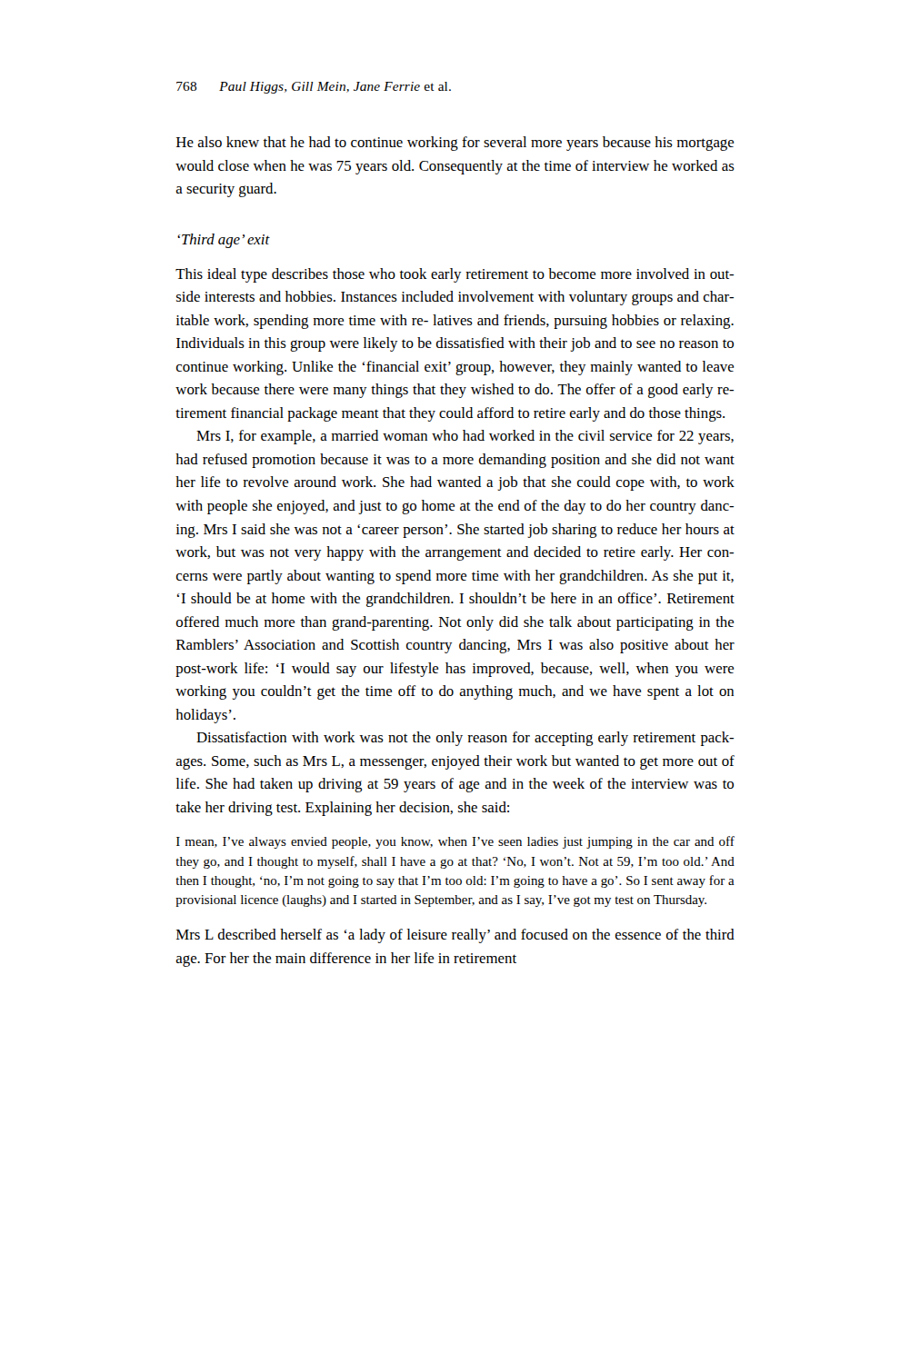768 Paul Higgs, Gill Mein, Jane Ferrie et al.
He also knew that he had to continue working for several more years because his mortgage would close when he was 75 years old. Consequently at the time of interview he worked as a security guard.
‘Third age’ exit
This ideal type describes those who took early retirement to become more involved in outside interests and hobbies. Instances included involvement with voluntary groups and charitable work, spending more time with re- latives and friends, pursuing hobbies or relaxing. Individuals in this group were likely to be dissatisfied with their job and to see no reason to continue working. Unlike the ‘financial exit’ group, however, they mainly wanted to leave work because there were many things that they wished to do. The offer of a good early retirement financial package meant that they could afford to retire early and do those things.
Mrs I, for example, a married woman who had worked in the civil service for 22 years, had refused promotion because it was to a more demanding position and she did not want her life to revolve around work. She had wanted a job that she could cope with, to work with people she enjoyed, and just to go home at the end of the day to do her country dancing. Mrs I said she was not a ‘career person’. She started job sharing to reduce her hours at work, but was not very happy with the arrangement and decided to retire early. Her concerns were partly about wanting to spend more time with her grandchildren. As she put it, ‘I should be at home with the grandchildren. I shouldn’t be here in an office’. Retirement offered much more than grand-parenting. Not only did she talk about participating in the Ramblers’ Association and Scottish country dancing, Mrs I was also positive about her post-work life: ‘I would say our lifestyle has improved, because, well, when you were working you couldn’t get the time off to do anything much, and we have spent a lot on holidays’.
Dissatisfaction with work was not the only reason for accepting early retirement packages. Some, such as Mrs L, a messenger, enjoyed their work but wanted to get more out of life. She had taken up driving at 59 years of age and in the week of the interview was to take her driving test. Explaining her decision, she said:
I mean, I’ve always envied people, you know, when I’ve seen ladies just jumping in the car and off they go, and I thought to myself, shall I have a go at that? ‘No, I won’t. Not at 59, I’m too old.’ And then I thought, ‘no, I’m not going to say that I’m too old: I’m going to have a go’. So I sent away for a provisional licence (laughs) and I started in September, and as I say, I’ve got my test on Thursday.
Mrs L described herself as ‘a lady of leisure really’ and focused on the essence of the third age. For her the main difference in her life in retirement